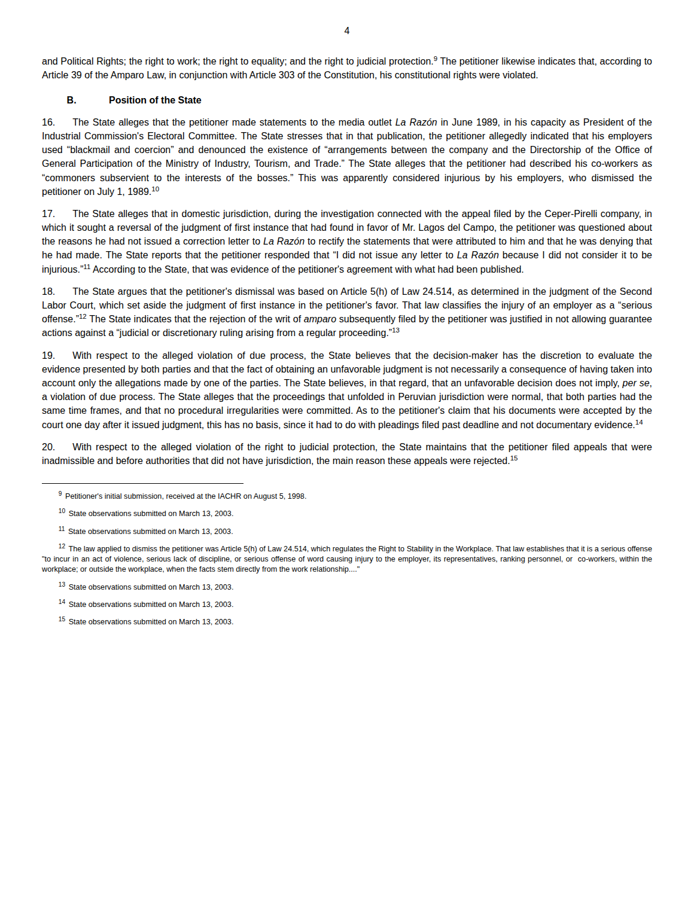4
and Political Rights; the right to work; the right to equality; and the right to judicial protection.9 The petitioner likewise indicates that, according to Article 39 of the Amparo Law, in conjunction with Article 303 of the Constitution, his constitutional rights were violated.
B. Position of the State
16. The State alleges that the petitioner made statements to the media outlet La Razón in June 1989, in his capacity as President of the Industrial Commission's Electoral Committee. The State stresses that in that publication, the petitioner allegedly indicated that his employers used “blackmail and coercion” and denounced the existence of “arrangements between the company and the Directorship of the Office of General Participation of the Ministry of Industry, Tourism, and Trade.” The State alleges that the petitioner had described his co-workers as “commoners subservient to the interests of the bosses.” This was apparently considered injurious by his employers, who dismissed the petitioner on July 1, 1989.10
17. The State alleges that in domestic jurisdiction, during the investigation connected with the appeal filed by the Ceper-Pirelli company, in which it sought a reversal of the judgment of first instance that had found in favor of Mr. Lagos del Campo, the petitioner was questioned about the reasons he had not issued a correction letter to La Razón to rectify the statements that were attributed to him and that he was denying that he had made. The State reports that the petitioner responded that “I did not issue any letter to La Razón because I did not consider it to be injurious.”11 According to the State, that was evidence of the petitioner's agreement with what had been published.
18. The State argues that the petitioner's dismissal was based on Article 5(h) of Law 24.514, as determined in the judgment of the Second Labor Court, which set aside the judgment of first instance in the petitioner's favor. That law classifies the injury of an employer as a “serious offense.”12 The State indicates that the rejection of the writ of amparo subsequently filed by the petitioner was justified in not allowing guarantee actions against a “judicial or discretionary ruling arising from a regular proceeding.”13
19. With respect to the alleged violation of due process, the State believes that the decision-maker has the discretion to evaluate the evidence presented by both parties and that the fact of obtaining an unfavorable judgment is not necessarily a consequence of having taken into account only the allegations made by one of the parties. The State believes, in that regard, that an unfavorable decision does not imply, per se, a violation of due process. The State alleges that the proceedings that unfolded in Peruvian jurisdiction were normal, that both parties had the same time frames, and that no procedural irregularities were committed. As to the petitioner's claim that his documents were accepted by the court one day after it issued judgment, this has no basis, since it had to do with pleadings filed past deadline and not documentary evidence.14
20. With respect to the alleged violation of the right to judicial protection, the State maintains that the petitioner filed appeals that were inadmissible and before authorities that did not have jurisdiction, the main reason these appeals were rejected.15
9 Petitioner's initial submission, received at the IACHR on August 5, 1998.
10 State observations submitted on March 13, 2003.
11 State observations submitted on March 13, 2003.
12 The law applied to dismiss the petitioner was Article 5(h) of Law 24.514, which regulates the Right to Stability in the Workplace. That law establishes that it is a serious offense "to incur in an act of violence, serious lack of discipline, or serious offense of word causing injury to the employer, its representatives, ranking personnel, or co-workers, within the workplace; or outside the workplace, when the facts stem directly from the work relationship...."
13 State observations submitted on March 13, 2003.
14 State observations submitted on March 13, 2003.
15 State observations submitted on March 13, 2003.